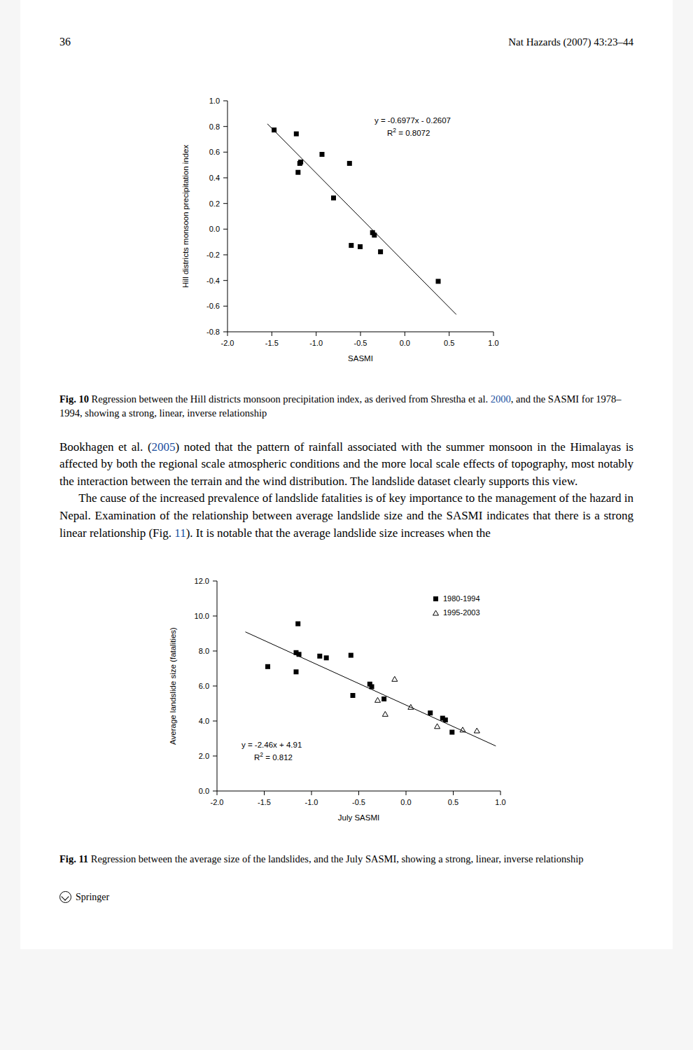36 Nat Hazards (2007) 43:23–44
1.0 0.8 0.6 0.4 0.2 0.0 -0.2 -0.4 -0.6 -0.8 -2.0 -1.5 -1.0 -0.5 0.0 0.5 1.0 SASMI Hill districts monsoon precipitation index y = -0.6977x - 0.2607 R2 = 0.8072
Fig. 10 Regression between the Hill districts monsoon precipitation index, as derived from Shrestha et al. 2000, and the SASMI for 1978–1994, showing a strong, linear, inverse relationship
Bookhagen et al. (2005) noted that the pattern of rainfall associated with the summer monsoon in the Himalayas is affected by both the regional scale atmospheric conditions and the more local scale effects of topography, most notably the interaction between the terrain and the wind distribution. The landslide dataset clearly supports this view.
The cause of the increased prevalence of landslide fatalities is of key importance to the management of the hazard in Nepal. Examination of the relationship between average landslide size and the SASMI indicates that there is a strong linear relationship (Fig. 11). It is notable that the average landslide size increases when the
12.0 10.0 8.0 6.0 4.0 2.0 0.0 -2.0 -1.5 -1.0 -0.5 0.0 0.5 1.0 July SASMI Average landslide size (fatalities) 1980-1994 1995-2003 y = -2.46x + 4.91 R2 = 0.812
Fig. 11 Regression between the average size of the landslides, and the July SASMI, showing a strong, linear, inverse relationship
Springer